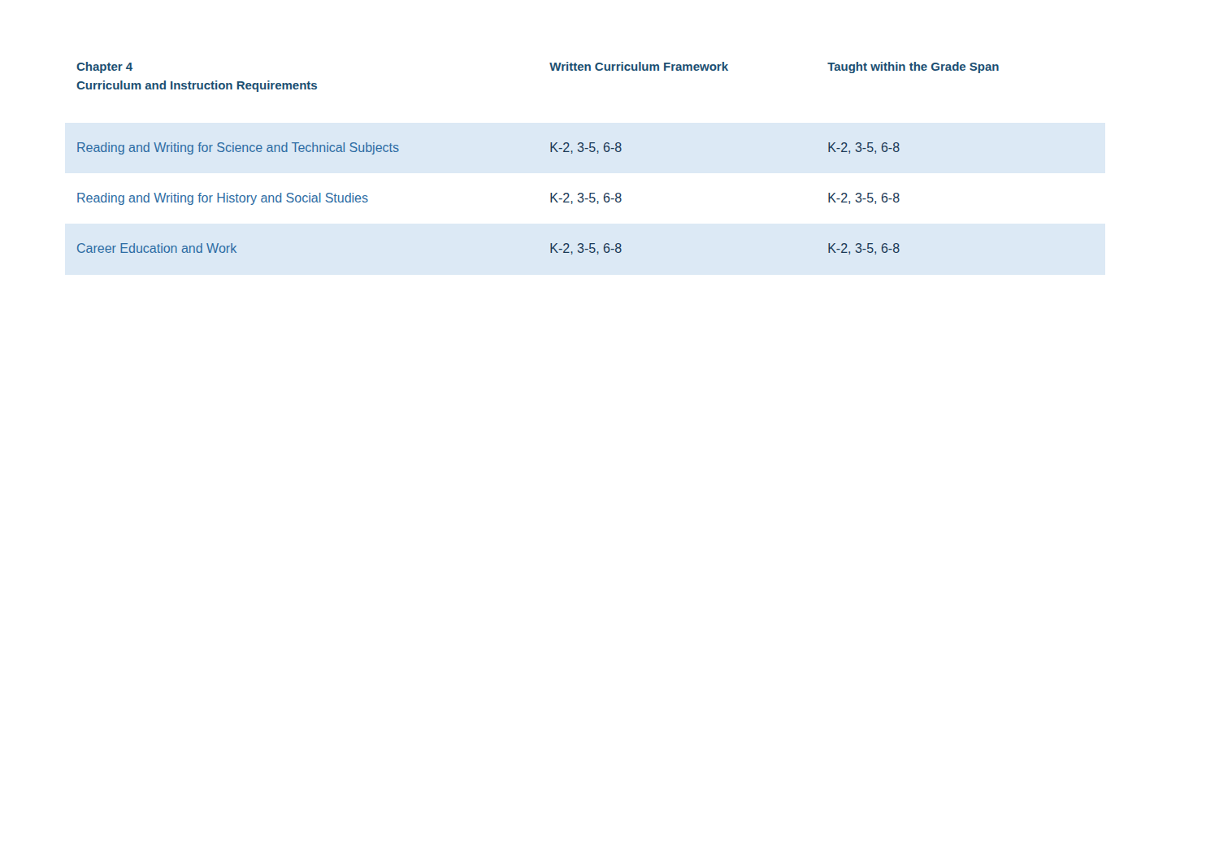| Chapter 4 Curriculum and Instruction Requirements | Written Curriculum Framework | Taught within the Grade Span |
| --- | --- | --- |
| Reading and Writing for Science and Technical Subjects | K-2, 3-5, 6-8 | K-2, 3-5, 6-8 |
| Reading and Writing for History and Social Studies | K-2, 3-5, 6-8 | K-2, 3-5, 6-8 |
| Career Education and Work | K-2, 3-5, 6-8 | K-2, 3-5, 6-8 |